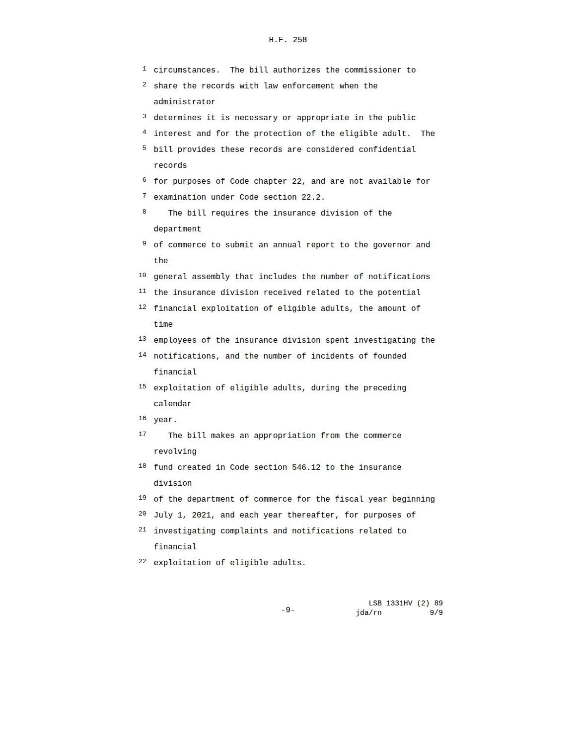H.F. 258
circumstances. The bill authorizes the commissioner to
share the records with law enforcement when the administrator
determines it is necessary or appropriate in the public
interest and for the protection of the eligible adult. The
bill provides these records are considered confidential records
for purposes of Code chapter 22, and are not available for
examination under Code section 22.2.
The bill requires the insurance division of the department
of commerce to submit an annual report to the governor and the
general assembly that includes the number of notifications
the insurance division received related to the potential
financial exploitation of eligible adults, the amount of time
employees of the insurance division spent investigating the
notifications, and the number of incidents of founded financial
exploitation of eligible adults, during the preceding calendar
year.
The bill makes an appropriation from the commerce revolving
fund created in Code section 546.12 to the insurance division
of the department of commerce for the fiscal year beginning
July 1, 2021, and each year thereafter, for purposes of
investigating complaints and notifications related to financial
exploitation of eligible adults.
-9-
LSB 1331HV (2) 89
jda/rn 9/9